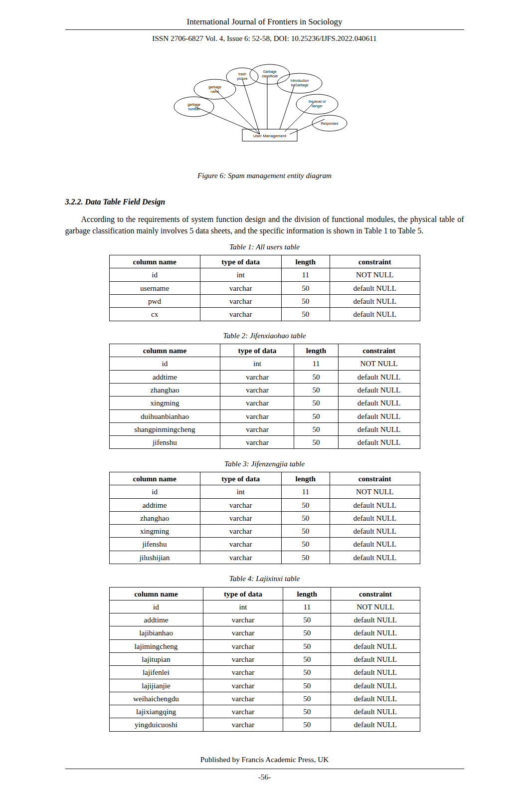International Journal of Frontiers in Sociology
ISSN 2706-6827 Vol. 4, Issue 6: 52-58, DOI: 10.25236/IJFS.2022.040611
garbage name trash picture Garbage classificati Introduction to Garbage the level of danger Responses garbage number User Management
Figure 6: Spam management entity diagram
3.2.2. Data Table Field Design
According to the requirements of system function design and the division of functional modules, the physical table of garbage classification mainly involves 5 data sheets, and the specific information is shown in Table 1 to Table 5.
Table 1: All users table
| column name | type of data | length | constraint |
| --- | --- | --- | --- |
| id | int | 11 | NOT NULL |
| username | varchar | 50 | default NULL |
| pwd | varchar | 50 | default NULL |
| cx | varchar | 50 | default NULL |
Table 2: Jifenxiaohao table
| column name | type of data | length | constraint |
| --- | --- | --- | --- |
| id | int | 11 | NOT NULL |
| addtime | varchar | 50 | default NULL |
| zhanghao | varchar | 50 | default NULL |
| xingming | varchar | 50 | default NULL |
| duihuanbianhao | varchar | 50 | default NULL |
| shangpinmingcheng | varchar | 50 | default NULL |
| jifenshu | varchar | 50 | default NULL |
Table 3: Jifenzengjia table
| column name | type of data | length | constraint |
| --- | --- | --- | --- |
| id | int | 11 | NOT NULL |
| addtime | varchar | 50 | default NULL |
| zhanghao | varchar | 50 | default NULL |
| xingming | varchar | 50 | default NULL |
| jifenshu | varchar | 50 | default NULL |
| jilushijian | varchar | 50 | default NULL |
Table 4: Lajixinxi table
| column name | type of data | length | constraint |
| --- | --- | --- | --- |
| id | int | 11 | NOT NULL |
| addtime | varchar | 50 | default NULL |
| lajibianhao | varchar | 50 | default NULL |
| lajimingcheng | varchar | 50 | default NULL |
| lajitupian | varchar | 50 | default NULL |
| lajifenlei | varchar | 50 | default NULL |
| lajijianjie | varchar | 50 | default NULL |
| weihaichengdu | varchar | 50 | default NULL |
| lajixiangqing | varchar | 50 | default NULL |
| yingduicuoshi | varchar | 50 | default NULL |
Published by Francis Academic Press, UK
-56-